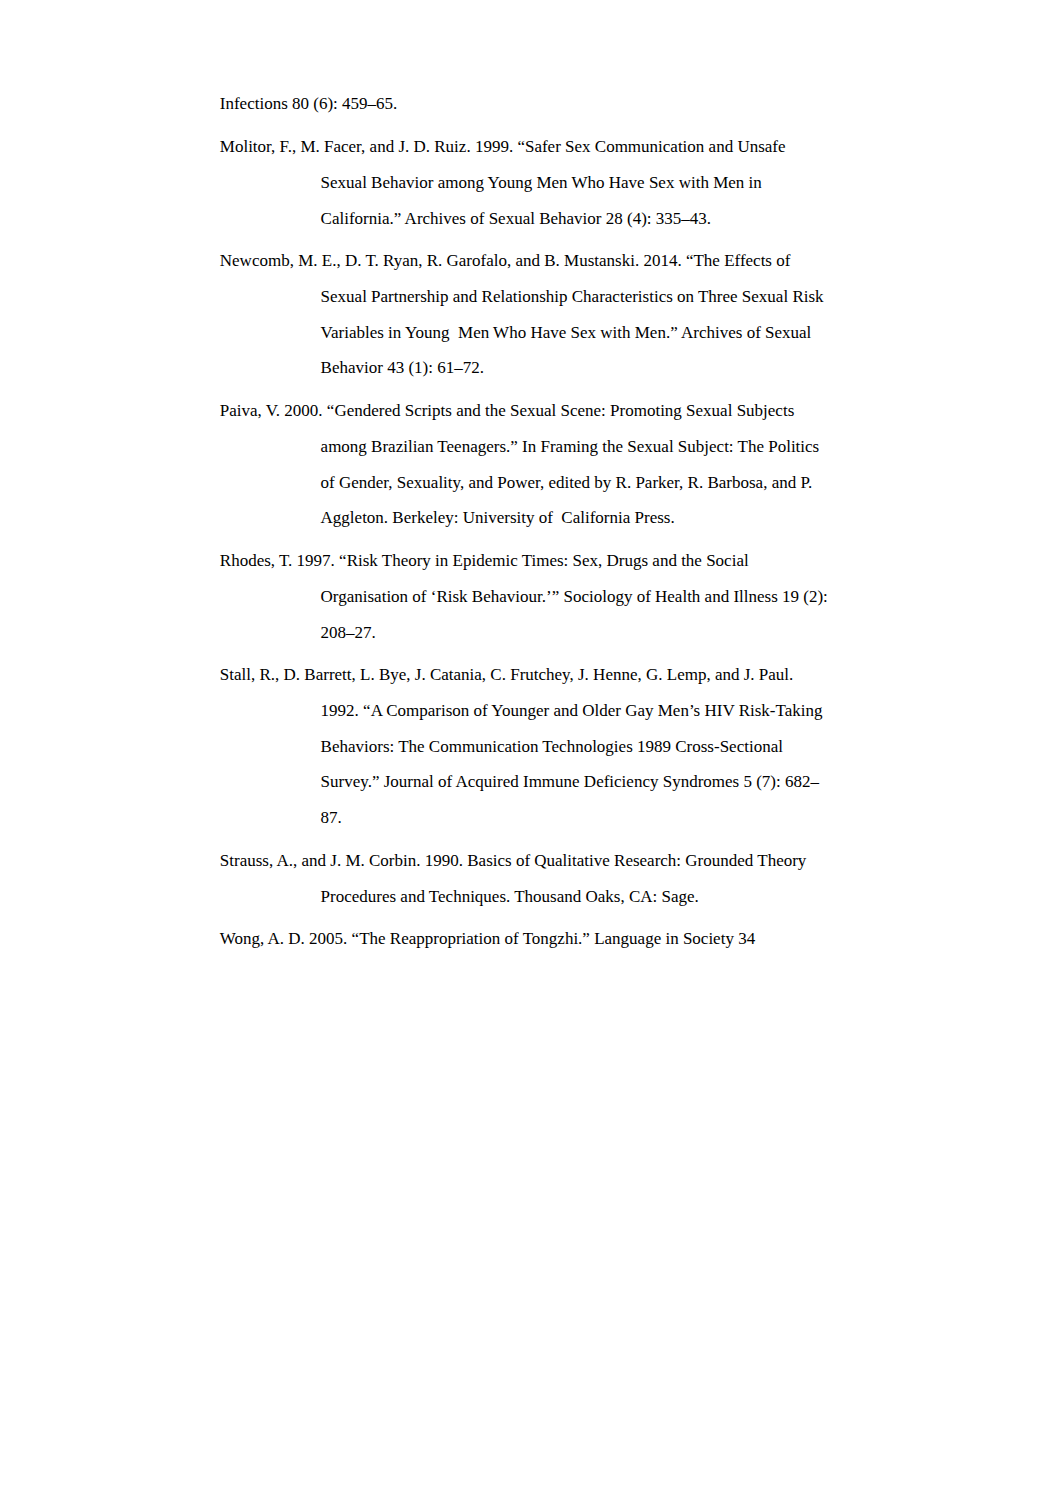Infections 80 (6): 459–65.
Molitor, F., M. Facer, and J. D. Ruiz. 1999. “Safer Sex Communication and Unsafe Sexual Behavior among Young Men Who Have Sex with Men in California.” Archives of Sexual Behavior 28 (4): 335–43.
Newcomb, M. E., D. T. Ryan, R. Garofalo, and B. Mustanski. 2014. “The Effects of Sexual Partnership and Relationship Characteristics on Three Sexual Risk Variables in Young Men Who Have Sex with Men.” Archives of Sexual Behavior 43 (1): 61–72.
Paiva, V. 2000. “Gendered Scripts and the Sexual Scene: Promoting Sexual Subjects among Brazilian Teenagers.” In Framing the Sexual Subject: The Politics of Gender, Sexuality, and Power, edited by R. Parker, R. Barbosa, and P. Aggleton. Berkeley: University of California Press.
Rhodes, T. 1997. “Risk Theory in Epidemic Times: Sex, Drugs and the Social Organisation of ‘Risk Behaviour.’” Sociology of Health and Illness 19 (2): 208–27.
Stall, R., D. Barrett, L. Bye, J. Catania, C. Frutchey, J. Henne, G. Lemp, and J. Paul. 1992. “A Comparison of Younger and Older Gay Men’s HIV Risk-Taking Behaviors: The Communication Technologies 1989 Cross-Sectional Survey.” Journal of Acquired Immune Deficiency Syndromes 5 (7): 682–87.
Strauss, A., and J. M. Corbin. 1990. Basics of Qualitative Research: Grounded Theory Procedures and Techniques. Thousand Oaks, CA: Sage.
Wong, A. D. 2005. “The Reappropriation of Tongzhi.” Language in Society 34